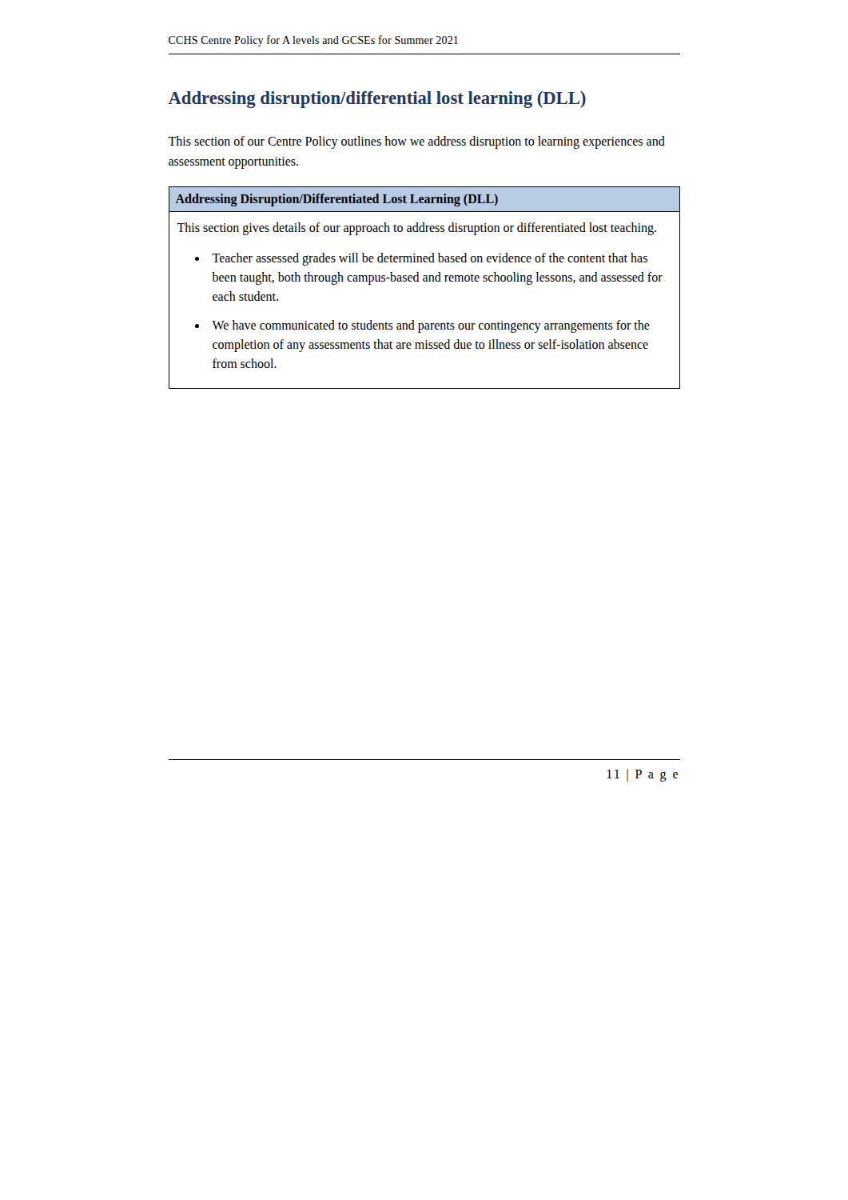CCHS Centre Policy for A levels and GCSEs for Summer 2021
Addressing disruption/differential lost learning (DLL)
This section of our Centre Policy outlines how we address disruption to learning experiences and assessment opportunities.
| Addressing Disruption/Differentiated Lost Learning (DLL) |
| --- |
| This section gives details of our approach to address disruption or differentiated lost teaching. Teacher assessed grades will be determined based on evidence of the content that has been taught, both through campus-based and remote schooling lessons, and assessed for each student. We have communicated to students and parents our contingency arrangements for the completion of any assessments that are missed due to illness or self-isolation absence from school. |
11 | P a g e